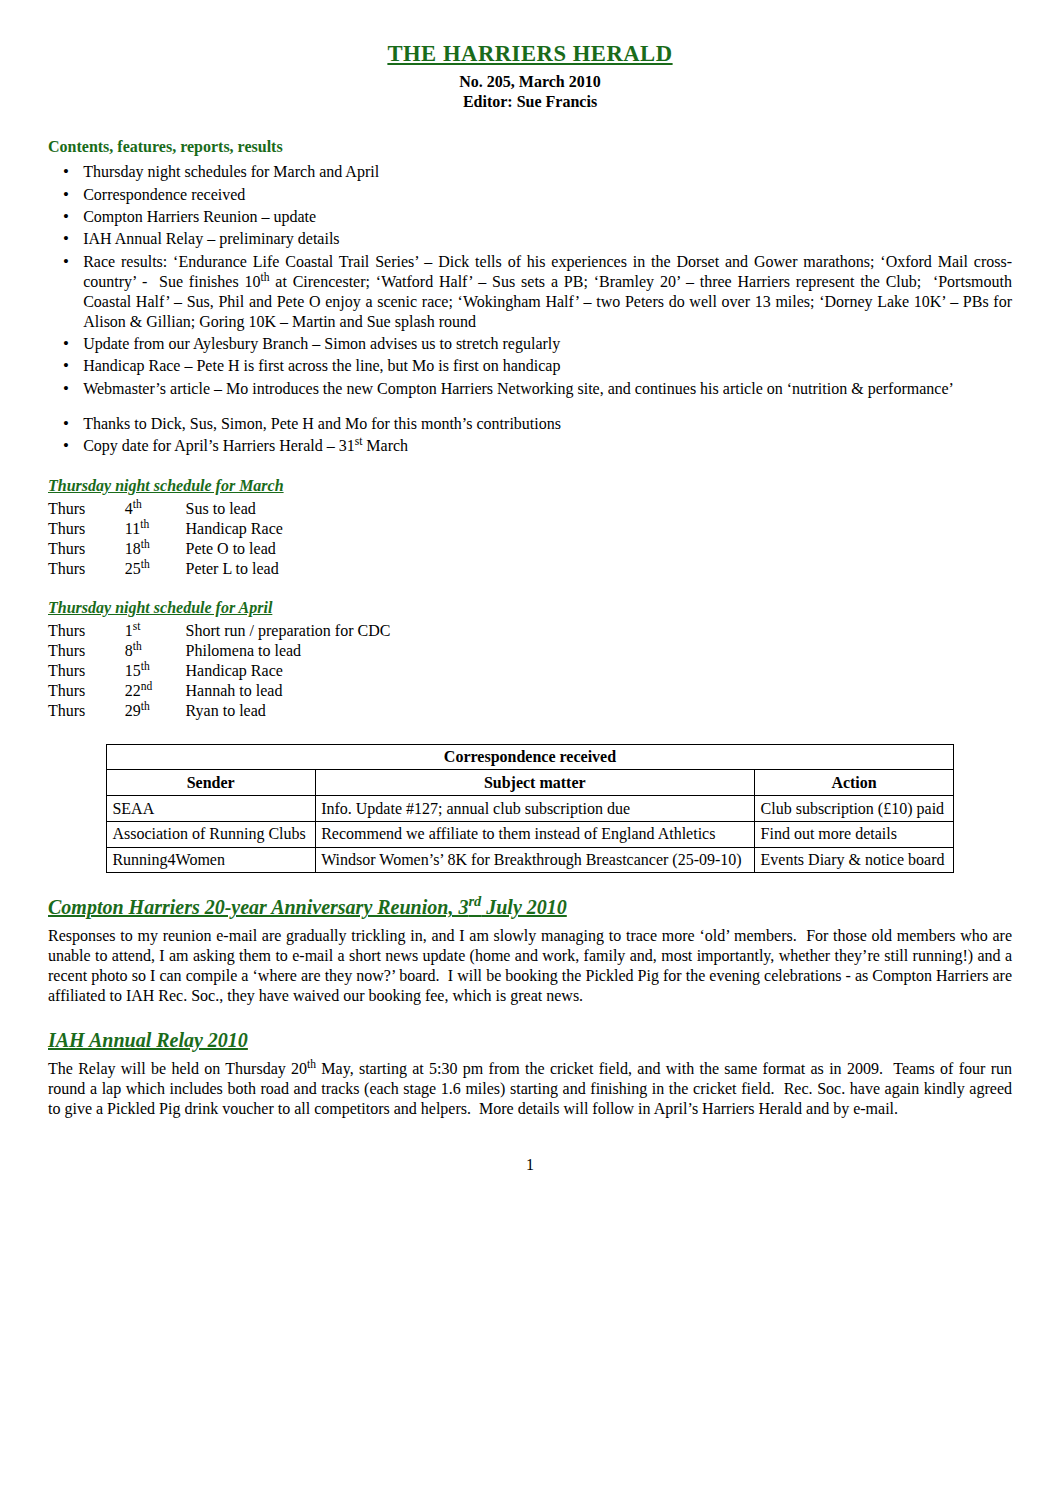THE HARRIERS HERALD
No. 205, March 2010
Editor: Sue Francis
Contents, features, reports, results
Thursday night schedules for March and April
Correspondence received
Compton Harriers Reunion – update
IAH Annual Relay – preliminary details
Race results: ‘Endurance Life Coastal Trail Series’ – Dick tells of his experiences in the Dorset and Gower marathons; ‘Oxford Mail cross-country’ - Sue finishes 10th at Cirencester; ‘Watford Half’ – Sus sets a PB; ‘Bramley 20’ – three Harriers represent the Club; ‘Portsmouth Coastal Half’ – Sus, Phil and Pete O enjoy a scenic race; ‘Wokingham Half’ – two Peters do well over 13 miles; ‘Dorney Lake 10K’ – PBs for Alison & Gillian; Goring 10K – Martin and Sue splash round
Update from our Aylesbury Branch – Simon advises us to stretch regularly
Handicap Race – Pete H is first across the line, but Mo is first on handicap
Webmaster’s article – Mo introduces the new Compton Harriers Networking site, and continues his article on ‘nutrition & performance’
Thanks to Dick, Sus, Simon, Pete H and Mo for this month’s contributions
Copy date for April’s Harriers Herald – 31st March
Thursday night schedule for March
| Thurs | 4 th | Sus to lead |
| Thurs | 11 th | Handicap Race |
| Thurs | 18 th | Pete O to lead |
| Thurs | 25 th | Peter L to lead |
Thursday night schedule for April
| Thurs | 1 st | Short run / preparation for CDC |
| Thurs | 8 th | Philomena to lead |
| Thurs | 15 th | Handicap Race |
| Thurs | 22 nd | Hannah to lead |
| Thurs | 29 th | Ryan to lead |
| Correspondence received |
| --- |
| Sender | Subject matter | Action |
| SEAA | Info. Update #127; annual club subscription due | Club subscription (£10) paid |
| Association of Running Clubs | Recommend we affiliate to them instead of England Athletics | Find out more details |
| Running4Women | Windsor Women’s’ 8K for Breakthrough Breastcancer (25-09-10) | Events Diary & notice board |
Compton Harriers 20-year Anniversary Reunion, 3rd July 2010
Responses to my reunion e-mail are gradually trickling in, and I am slowly managing to trace more ‘old’ members. For those old members who are unable to attend, I am asking them to e-mail a short news update (home and work, family and, most importantly, whether they’re still running!) and a recent photo so I can compile a ‘where are they now?’ board. I will be booking the Pickled Pig for the evening celebrations - as Compton Harriers are affiliated to IAH Rec. Soc., they have waived our booking fee, which is great news.
IAH Annual Relay 2010
The Relay will be held on Thursday 20th May, starting at 5:30 pm from the cricket field, and with the same format as in 2009. Teams of four run round a lap which includes both road and tracks (each stage 1.6 miles) starting and finishing in the cricket field. Rec. Soc. have again kindly agreed to give a Pickled Pig drink voucher to all competitors and helpers. More details will follow in April’s Harriers Herald and by e-mail.
1